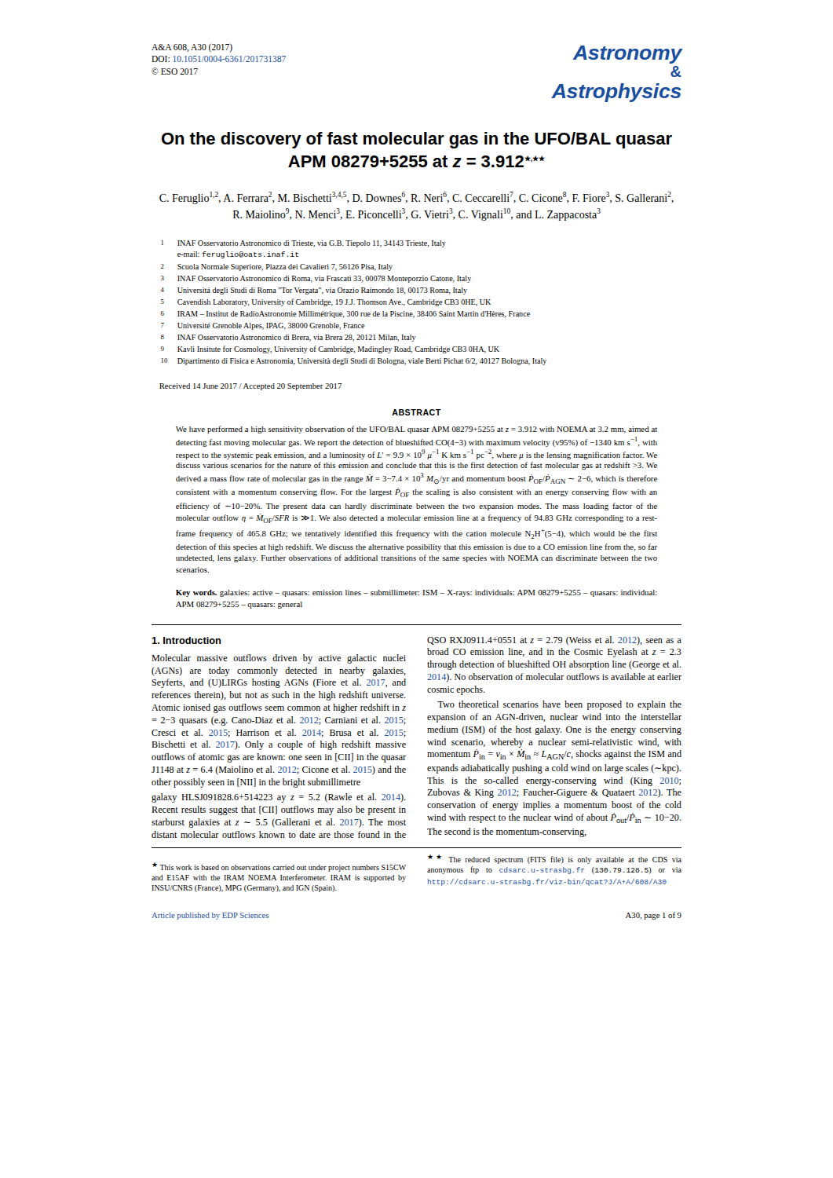A&A 608, A30 (2017)
DOI: 10.1051/0004-6361/201731387
© ESO 2017
Astronomy
&
Astrophysics
On the discovery of fast molecular gas in the UFO/BAL quasar
APM 08279+5255 at z = 3.912★,★★
C. Feruglio1,2, A. Ferrara2, M. Bischetti3,4,5, D. Downes6, R. Neri6, C. Ceccarelli7, C. Cicone8, F. Fiore3, S. Gallerani2,
R. Maiolino9, N. Menci3, E. Piconcelli3, G. Vietri3, C. Vignali10, and L. Zappacosta3
INAF Osservatorio Astronomico di Trieste, via G.B. Tiepolo 11, 34143 Trieste, Italy
e-mail: feruglio@oats.inaf.it
Scuola Normale Superiore, Piazza dei Cavalieri 7, 56126 Pisa, Italy
INAF Osservatorio Astronomico di Roma, via Frascati 33, 00078 Monteporzio Catone, Italy
Universitá degli Studi di Roma "Tor Vergata", via Orazio Raimondo 18, 00173 Roma, Italy
Cavendish Laboratory, University of Cambridge, 19 J.J. Thomson Ave., Cambridge CB3 0HE, UK
IRAM – Institut de RadioAstronomie Millimétrique, 300 rue de la Piscine, 38406 Saint Martin d'Hères, France
Université Grenoble Alpes, IPAG, 38000 Grenoble, France
INAF Osservatorio Astronomico di Brera, via Brera 28, 20121 Milan, Italy
Kavli Insitute for Cosmology, University of Cambridge, Madingley Road, Cambridge CB3 0HA, UK
Dipartimento di Fisica e Astronomia, Università degli Studi di Bologna, viale Berti Pichat 6/2, 40127 Bologna, Italy
Received 14 June 2017 / Accepted 20 September 2017
ABSTRACT
We have performed a high sensitivity observation of the UFO/BAL quasar APM 08279+5255 at z = 3.912 with NOEMA at 3.2 mm, aimed at detecting fast moving molecular gas. We report the detection of blueshifted CO(4−3) with maximum velocity (v95%) of −1340 km s−1, with respect to the systemic peak emission, and a luminosity of L′ = 9.9 × 109 μ−1 K km s−1 pc−2, where μ is the lensing magnification factor. We discuss various scenarios for the nature of this emission and conclude that this is the first detection of fast molecular gas at redshift >3. We derived a mass flow rate of molecular gas in the range Ṁ = 3−7.4 × 103 M⊙/yr and momentum boost ṖOF/ṖAGN ∼ 2−6, which is therefore consistent with a momentum conserving flow. For the largest ṖOF the scaling is also consistent with an energy conserving flow with an efficiency of ∼10−20%. The present data can hardly discriminate between the two expansion modes. The mass loading factor of the molecular outflow η = ṀOF/SFR is ≫1. We also detected a molecular emission line at a frequency of 94.83 GHz corresponding to a rest-frame frequency of 465.8 GHz; we tentatively identified this frequency with the cation molecule N2H+(5−4), which would be the first detection of this species at high redshift. We discuss the alternative possibility that this emission is due to a CO emission line from the, so far undetected, lens galaxy. Further observations of additional transitions of the same species with NOEMA can discriminate between the two scenarios.
Key words. galaxies: active – quasars: emission lines – submillimeter: ISM – X-rays: individuals: APM 08279+5255 – quasars: individual: APM 08279+5255 – quasars: general
1. Introduction
Molecular massive outflows driven by active galactic nuclei (AGNs) are today commonly detected in nearby galaxies, Seyferts, and (U)LIRGs hosting AGNs (Fiore et al. 2017, and references therein), but not as such in the high redshift universe. Atomic ionised gas outflows seem common at higher redshift in z = 2−3 quasars (e.g. Cano-Diaz et al. 2012; Carniani et al. 2015; Cresci et al. 2015; Harrison et al. 2014; Brusa et al. 2015; Bischetti et al. 2017). Only a couple of high redshift massive outflows of atomic gas are known: one seen in [CII] in the quasar J1148 at z = 6.4 (Maiolino et al. 2012; Cicone et al. 2015) and the other possibly seen in [NII] in the bright submillimetre
galaxy HLSJ091828.6+514223 ay z = 5.2 (Rawle et al. 2014). Recent results suggest that [CII] outflows may also be present in starburst galaxies at z ∼ 5.5 (Gallerani et al. 2017). The most distant molecular outflows known to date are those found in the QSO RXJ0911.4+0551 at z = 2.79 (Weiss et al. 2012), seen as a broad CO emission line, and in the Cosmic Eyelash at z = 2.3 through detection of blueshifted OH absorption line (George et al. 2014). No observation of molecular outflows is available at earlier cosmic epochs.
Two theoretical scenarios have been proposed to explain the expansion of an AGN-driven, nuclear wind into the interstellar medium (ISM) of the host galaxy. One is the energy conserving wind scenario, whereby a nuclear semi-relativistic wind, with momentum Ṗin = vin × Ṁin ≈ LAGN/c, shocks against the ISM and expands adiabatically pushing a cold wind on large scales (∼kpc). This is the so-called energy-conserving wind (King 2010; Zubovas & King 2012; Faucher-Giguere & Quataert 2012). The conservation of energy implies a momentum boost of the cold wind with respect to the nuclear wind of about Ṗout/Ṗin ∼ 10−20. The second is the momentum-conserving,
★ This work is based on observations carried out under project numbers S15CW and E15AF with the IRAM NOEMA Interferometer. IRAM is supported by INSU/CNRS (France), MPG (Germany), and IGN (Spain).
★★ The reduced spectrum (FITS file) is only available at the CDS via anonymous ftp to cdsarc.u-strasbg.fr (130.79.128.5) or via http://cdsarc.u-strasbg.fr/viz-bin/qcat?J/A+A/608/A30
Article published by EDP Sciences
A30, page 1 of 9